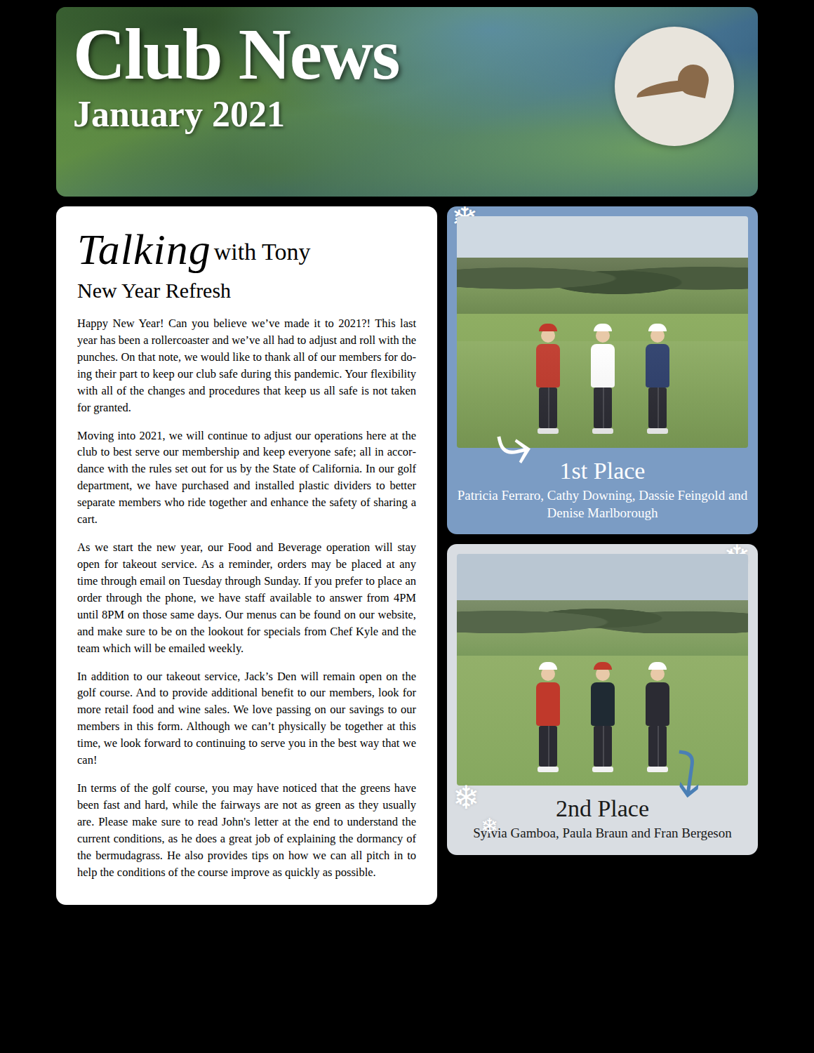Club News
January 2021
Talking with Tony
New Year Refresh
Happy New Year! Can you believe we’ve made it to 2021?! This last year has been a rollercoaster and we’ve all had to adjust and roll with the punches. On that note, we would like to thank all of our members for doing their part to keep our club safe during this pandemic. Your flexibility with all of the changes and procedures that keep us all safe is not taken for granted.
Moving into 2021, we will continue to adjust our operations here at the club to best serve our membership and keep everyone safe; all in accordance with the rules set out for us by the State of California. In our golf department, we have purchased and installed plastic dividers to better separate members who ride together and enhance the safety of sharing a cart.
As we start the new year, our Food and Beverage operation will stay open for takeout service. As a reminder, orders may be placed at any time through email on Tuesday through Sunday. If you prefer to place an order through the phone, we have staff available to answer from 4PM until 8PM on those same days. Our menus can be found on our website, and make sure to be on the lookout for specials from Chef Kyle and the team which will be emailed weekly.
In addition to our takeout service, Jack’s Den will remain open on the golf course. And to provide additional benefit to our members, look for more retail food and wine sales. We love passing on our savings to our members in this form. Although we can’t physically be together at this time, we look forward to continuing to serve you in the best way that we can!
In terms of the golf course, you may have noticed that the greens have been fast and hard, while the fairways are not as green as they usually are. Please make sure to read John's letter at the end to understand the current conditions, as he does a great job of explaining the dormancy of the bermudagrass. He also provides tips on how we can all pitch in to help the conditions of the course improve as quickly as possible.
❄ ❄
⤷
1st Place
Patricia Ferraro, Cathy Downing, Dassie Feingold and Denise Marlborough
❄
❄ ❄ ⤵
2nd Place
Sylvia Gamboa, Paula Braun and Fran Bergeson